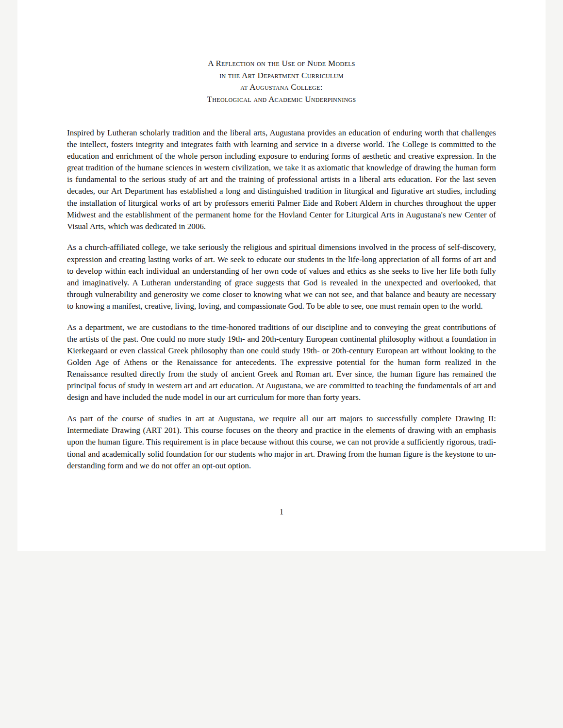A Reflection on the Use of Nude Models
in the Art Department Curriculum
at Augustana College:
Theological and Academic Underpinnings
Inspired by Lutheran scholarly tradition and the liberal arts, Augustana provides an education of enduring worth that challenges the intellect, fosters integrity and integrates faith with learning and service in a diverse world. The College is committed to the education and enrichment of the whole person including exposure to enduring forms of aesthetic and creative expression. In the great tradition of the humane sciences in western civilization, we take it as axiomatic that knowledge of drawing the human form is fundamental to the serious study of art and the training of professional artists in a liberal arts education. For the last seven decades, our Art Department has established a long and distinguished tradition in liturgical and figurative art studies, including the installation of liturgical works of art by professors emeriti Palmer Eide and Robert Aldern in churches throughout the upper Midwest and the establishment of the permanent home for the Hovland Center for Liturgical Arts in Augustana's new Center of Visual Arts, which was dedicated in 2006.
As a church-affiliated college, we take seriously the religious and spiritual dimensions involved in the process of self-discovery, expression and creating lasting works of art. We seek to educate our students in the life-long appreciation of all forms of art and to develop within each individual an understanding of her own code of values and ethics as she seeks to live her life both fully and imaginatively. A Lutheran understanding of grace suggests that God is revealed in the unexpected and overlooked, that through vulnerability and generosity we come closer to knowing what we can not see, and that balance and beauty are necessary to knowing a manifest, creative, living, loving, and compassionate God. To be able to see, one must remain open to the world.
As a department, we are custodians to the time-honored traditions of our discipline and to conveying the great contributions of the artists of the past. One could no more study 19th- and 20th-century European continental philosophy without a foundation in Kierkegaard or even classical Greek philosophy than one could study 19th- or 20th-century European art without looking to the Golden Age of Athens or the Renaissance for antecedents. The expressive potential for the human form realized in the Renaissance resulted directly from the study of ancient Greek and Roman art. Ever since, the human figure has remained the principal focus of study in western art and art education. At Augustana, we are committed to teaching the fundamentals of art and design and have included the nude model in our art curriculum for more than forty years.
As part of the course of studies in art at Augustana, we require all our art majors to successfully complete Drawing II: Intermediate Drawing (ART 201). This course focuses on the theory and practice in the elements of drawing with an emphasis upon the human figure. This requirement is in place because without this course, we can not provide a sufficiently rigorous, traditional and academically solid foundation for our students who major in art. Drawing from the human figure is the keystone to understanding form and we do not offer an opt-out option.
1